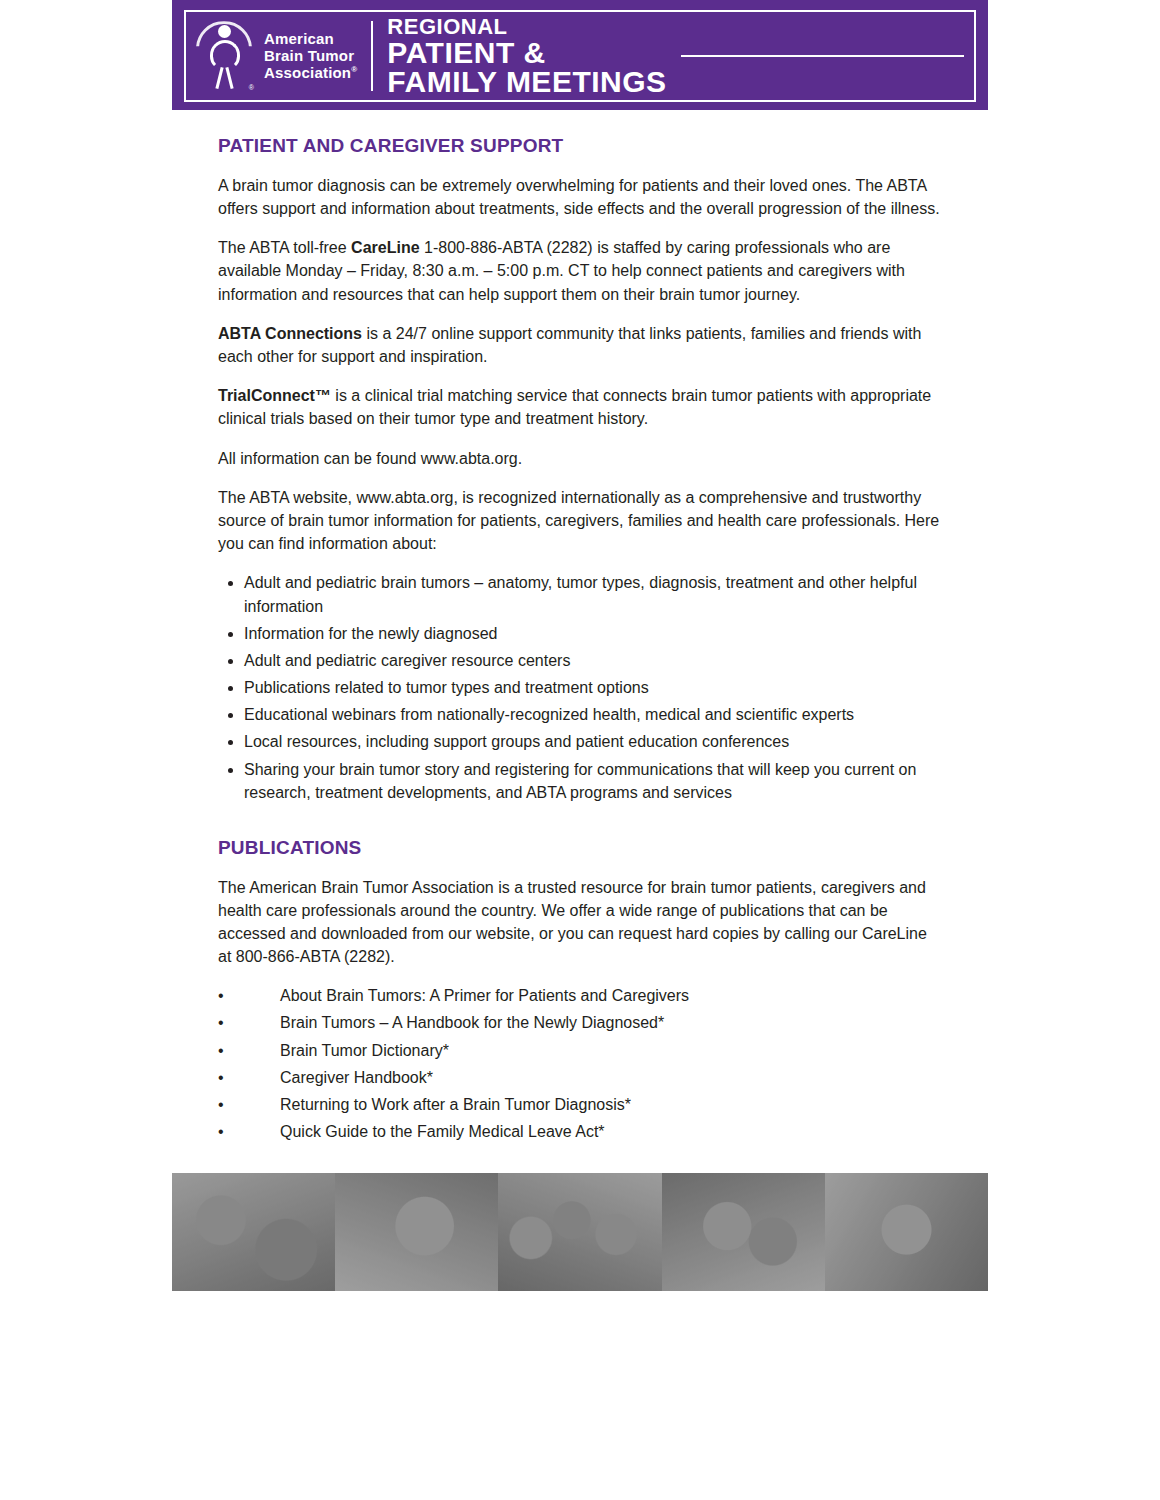®
American
Brain Tumor
Association®
REGIONAL PATIENT & FAMILY MEETINGS
PATIENT AND CAREGIVER SUPPORT
A brain tumor diagnosis can be extremely overwhelming for patients and their loved ones. The ABTA offers support and information about treatments, side effects and the overall progression of the illness.
The ABTA toll-free CareLine 1-800-886-ABTA (2282) is staffed by caring professionals who are available Monday – Friday, 8:30 a.m. – 5:00 p.m. CT to help connect patients and caregivers with information and resources that can help support them on their brain tumor journey.
ABTA Connections is a 24/7 online support community that links patients, families and friends with each other for support and inspiration.
TrialConnect™ is a clinical trial matching service that connects brain tumor patients with appropriate clinical trials based on their tumor type and treatment history.
All information can be found www.abta.org.
The ABTA website, www.abta.org, is recognized internationally as a comprehensive and trustworthy source of brain tumor information for patients, caregivers, families and health care professionals. Here you can find information about:
Adult and pediatric brain tumors – anatomy, tumor types, diagnosis, treatment and other helpful information
Information for the newly diagnosed
Adult and pediatric caregiver resource centers
Publications related to tumor types and treatment options
Educational webinars from nationally-recognized health, medical and scientific experts
Local resources, including support groups and patient education conferences
Sharing your brain tumor story and registering for communications that will keep you current on research, treatment developments, and ABTA programs and services
PUBLICATIONS
The American Brain Tumor Association is a trusted resource for brain tumor patients, caregivers and health care professionals around the country. We offer a wide range of publications that can be accessed and downloaded from our website, or you can request hard copies by calling our CareLine at 800-866-ABTA (2282).
•About Brain Tumors: A Primer for Patients and Caregivers
•Brain Tumors – A Handbook for the Newly Diagnosed*
•Brain Tumor Dictionary*
•Caregiver Handbook*
•Returning to Work after a Brain Tumor Diagnosis*
•Quick Guide to the Family Medical Leave Act*